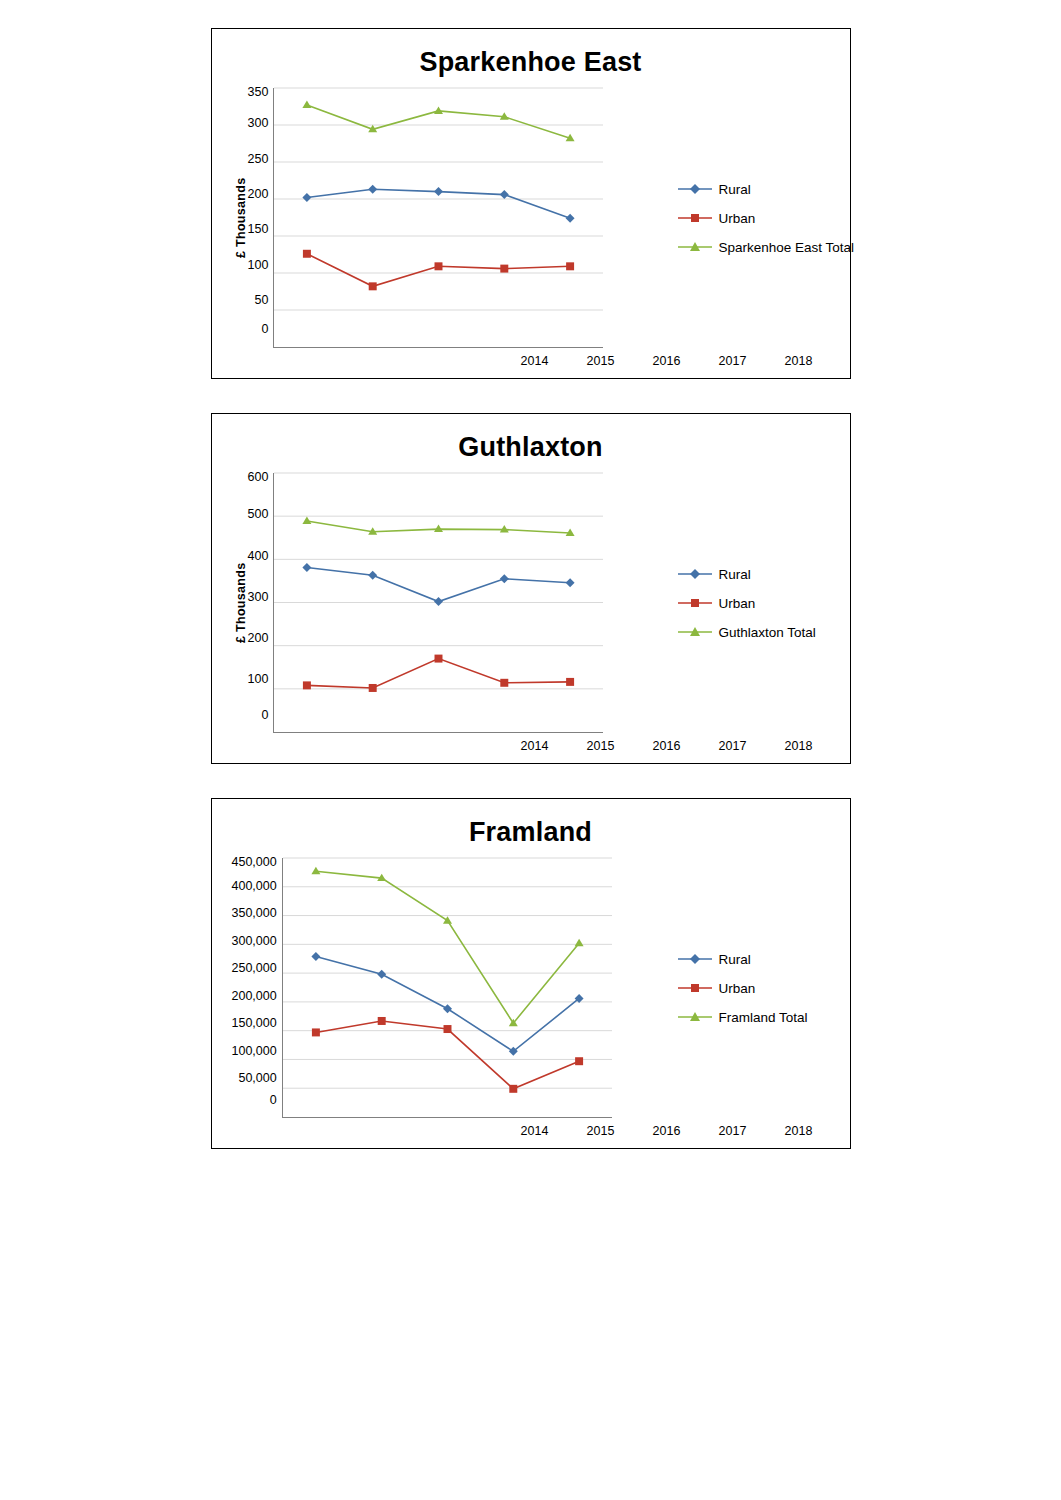Sparkenhoe East
£ Thousands
350300250200 150100500
Rural
Urban
Sparkenhoe East Total
20142015201620172018
Guthlaxton
£ Thousands
600500400 3002001000
Rural
Urban
Guthlaxton Total
20142015201620172018
Framland
450,000400,000350,000300,000 250,000200,000150,000100,000 50,0000
Rural
Urban
Framland Total
20142015201620172018